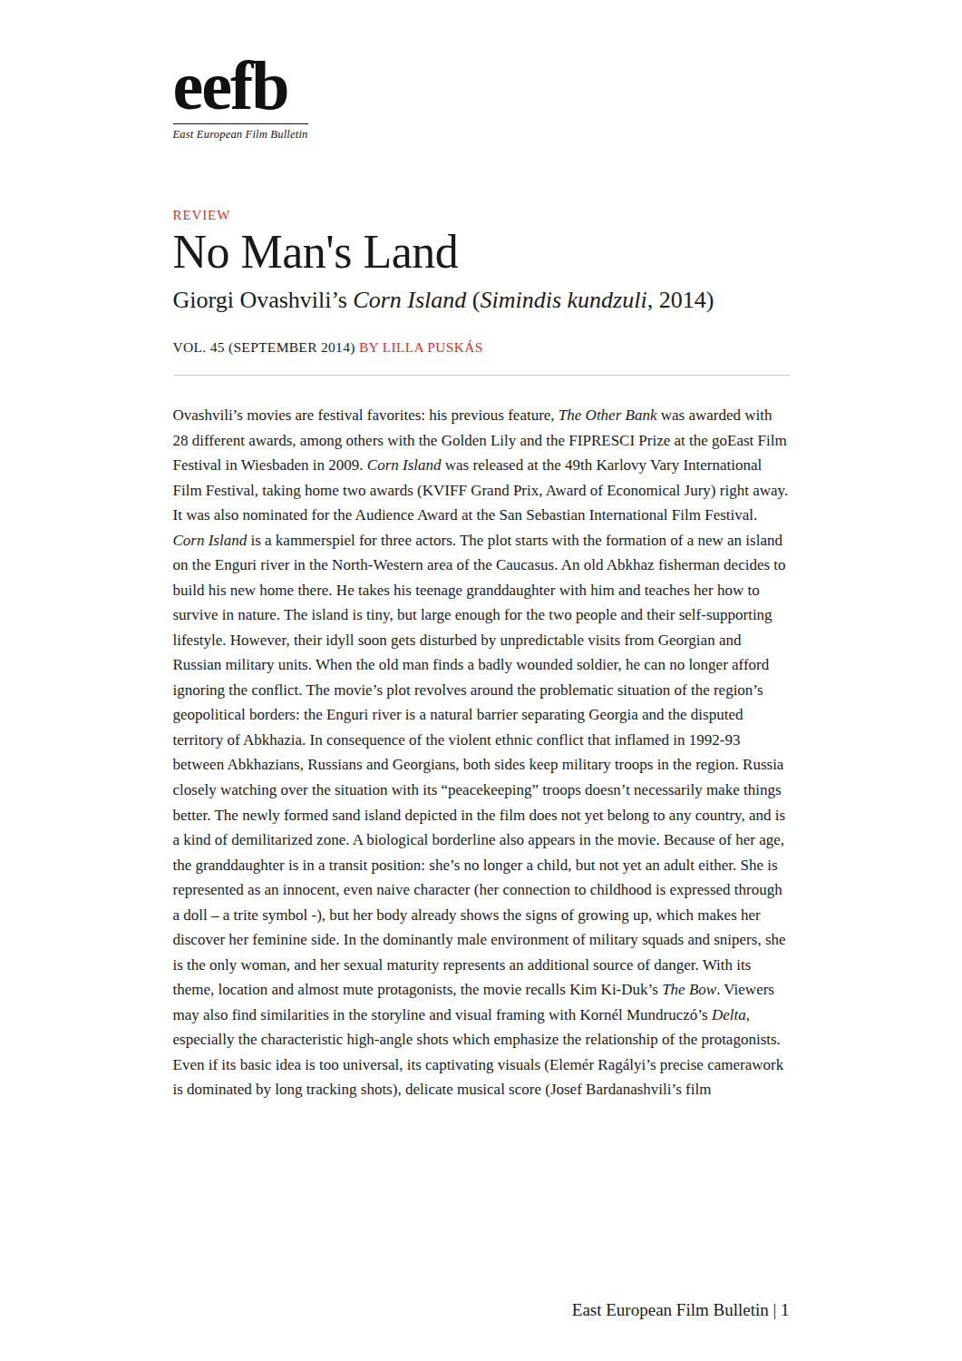eefb
East European Film Bulletin
Review
No Man's Land
Giorgi Ovashvili’s Corn Island (Simindis kundzuli, 2014)
Vol. 45 (September 2014) by Lilla Puskás
Ovashvili’s movies are festival favorites: his previous feature, The Other Bank was awarded with 28 different awards, among others with the Golden Lily and the FIPRESCI Prize at the goEast Film Festival in Wiesbaden in 2009. Corn Island was released at the 49th Karlovy Vary International Film Festival, taking home two awards (KVIFF Grand Prix, Award of Economical Jury) right away. It was also nominated for the Audience Award at the San Sebastian International Film Festival. Corn Island is a kammerspiel for three actors. The plot starts with the formation of a new an island on the Enguri river in the North-Western area of the Caucasus. An old Abkhaz fisherman decides to build his new home there. He takes his teenage granddaughter with him and teaches her how to survive in nature. The island is tiny, but large enough for the two people and their self-supporting lifestyle. However, their idyll soon gets disturbed by unpredictable visits from Georgian and Russian military units. When the old man finds a badly wounded soldier, he can no longer afford ignoring the conflict. The movie’s plot revolves around the problematic situation of the region’s geopolitical borders: the Enguri river is a natural barrier separating Georgia and the disputed territory of Abkhazia. In consequence of the violent ethnic conflict that inflamed in 1992-93 between Abkhazians, Russians and Georgians, both sides keep military troops in the region. Russia closely watching over the situation with its “peacekeeping” troops doesn’t necessarily make things better. The newly formed sand island depicted in the film does not yet belong to any country, and is a kind of demilitarized zone. A biological borderline also appears in the movie. Because of her age, the granddaughter is in a transit position: she’s no longer a child, but not yet an adult either. She is represented as an innocent, even naive character (her connection to childhood is expressed through a doll – a trite symbol -), but her body already shows the signs of growing up, which makes her discover her feminine side. In the dominantly male environment of military squads and snipers, she is the only woman, and her sexual maturity represents an additional source of danger. With its theme, location and almost mute protagonists, the movie recalls Kim Ki-Duk’s The Bow. Viewers may also find similarities in the storyline and visual framing with Kornél Mundruczó’s Delta, especially the characteristic high-angle shots which emphasize the relationship of the protagonists. Even if its basic idea is too universal, its captivating visuals (Elemér Ragályi’s precise camerawork is dominated by long tracking shots), delicate musical score (Josef Bardanashvili’s film
East European Film Bulletin | 1